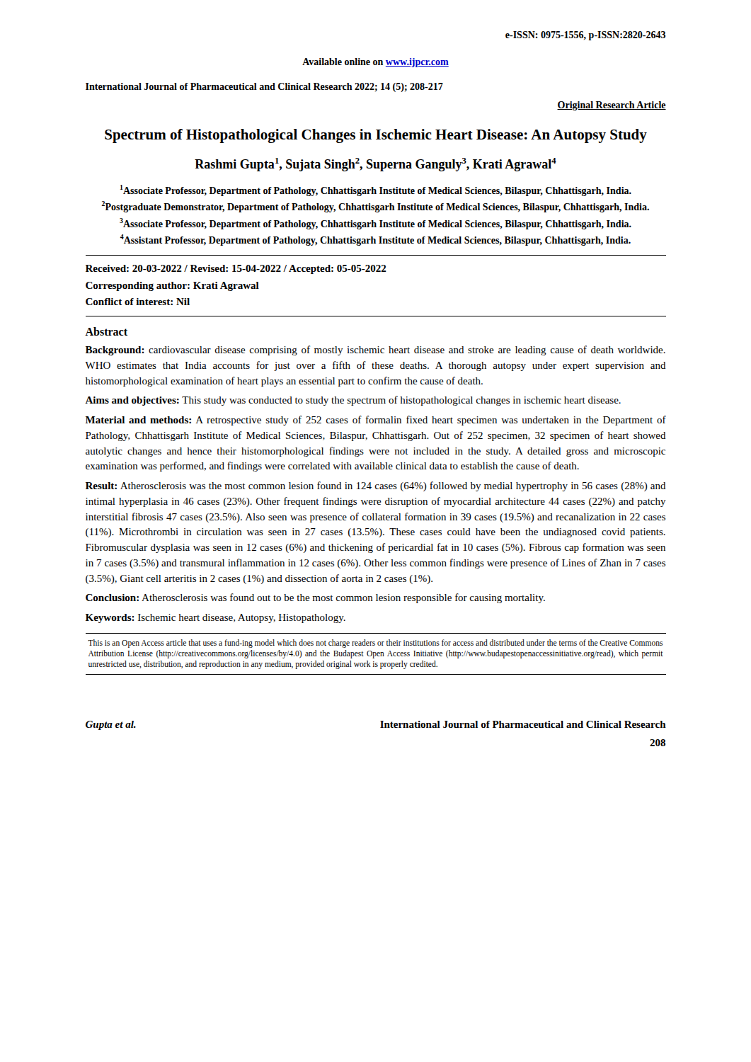e-ISSN: 0975-1556, p-ISSN:2820-2643
Available online on www.ijpcr.com
International Journal of Pharmaceutical and Clinical Research 2022; 14 (5); 208-217
Original Research Article
Spectrum of Histopathological Changes in Ischemic Heart Disease: An Autopsy Study
Rashmi Gupta1, Sujata Singh2, Superna Ganguly3, Krati Agrawal4
1Associate Professor, Department of Pathology, Chhattisgarh Institute of Medical Sciences, Bilaspur, Chhattisgarh, India.
2Postgraduate Demonstrator, Department of Pathology, Chhattisgarh Institute of Medical Sciences, Bilaspur, Chhattisgarh, India.
3Associate Professor, Department of Pathology, Chhattisgarh Institute of Medical Sciences, Bilaspur, Chhattisgarh, India.
4Assistant Professor, Department of Pathology, Chhattisgarh Institute of Medical Sciences, Bilaspur, Chhattisgarh, India.
Received: 20-03-2022 / Revised: 15-04-2022 / Accepted: 05-05-2022
Corresponding author: Krati Agrawal
Conflict of interest: Nil
Abstract
Background: cardiovascular disease comprising of mostly ischemic heart disease and stroke are leading cause of death worldwide. WHO estimates that India accounts for just over a fifth of these deaths. A thorough autopsy under expert supervision and histomorphological examination of heart plays an essential part to confirm the cause of death.
Aims and objectives: This study was conducted to study the spectrum of histopathological changes in ischemic heart disease.
Material and methods: A retrospective study of 252 cases of formalin fixed heart specimen was undertaken in the Department of Pathology, Chhattisgarh Institute of Medical Sciences, Bilaspur, Chhattisgarh. Out of 252 specimen, 32 specimen of heart showed autolytic changes and hence their histomorphological findings were not included in the study. A detailed gross and microscopic examination was performed, and findings were correlated with available clinical data to establish the cause of death.
Result: Atherosclerosis was the most common lesion found in 124 cases (64%) followed by medial hypertrophy in 56 cases (28%) and intimal hyperplasia in 46 cases (23%). Other frequent findings were disruption of myocardial architecture 44 cases (22%) and patchy interstitial fibrosis 47 cases (23.5%). Also seen was presence of collateral formation in 39 cases (19.5%) and recanalization in 22 cases (11%). Microthrombi in circulation was seen in 27 cases (13.5%). These cases could have been the undiagnosed covid patients. Fibromuscular dysplasia was seen in 12 cases (6%) and thickening of pericardial fat in 10 cases (5%). Fibrous cap formation was seen in 7 cases (3.5%) and transmural inflammation in 12 cases (6%). Other less common findings were presence of Lines of Zhan in 7 cases (3.5%), Giant cell arteritis in 2 cases (1%) and dissection of aorta in 2 cases (1%).
Conclusion: Atherosclerosis was found out to be the most common lesion responsible for causing mortality.
Keywords: Ischemic heart disease, Autopsy, Histopathology.
This is an Open Access article that uses a fund-ing model which does not charge readers or their institutions for access and distributed under the terms of the Creative Commons Attribution License (http://creativecommons.org/licenses/by/4.0) and the Budapest Open Access Initiative (http://www.budapestopenaccessinitiative.org/read), which permit unrestricted use, distribution, and reproduction in any medium, provided original work is properly credited.
Gupta et al. International Journal of Pharmaceutical and Clinical Research
208